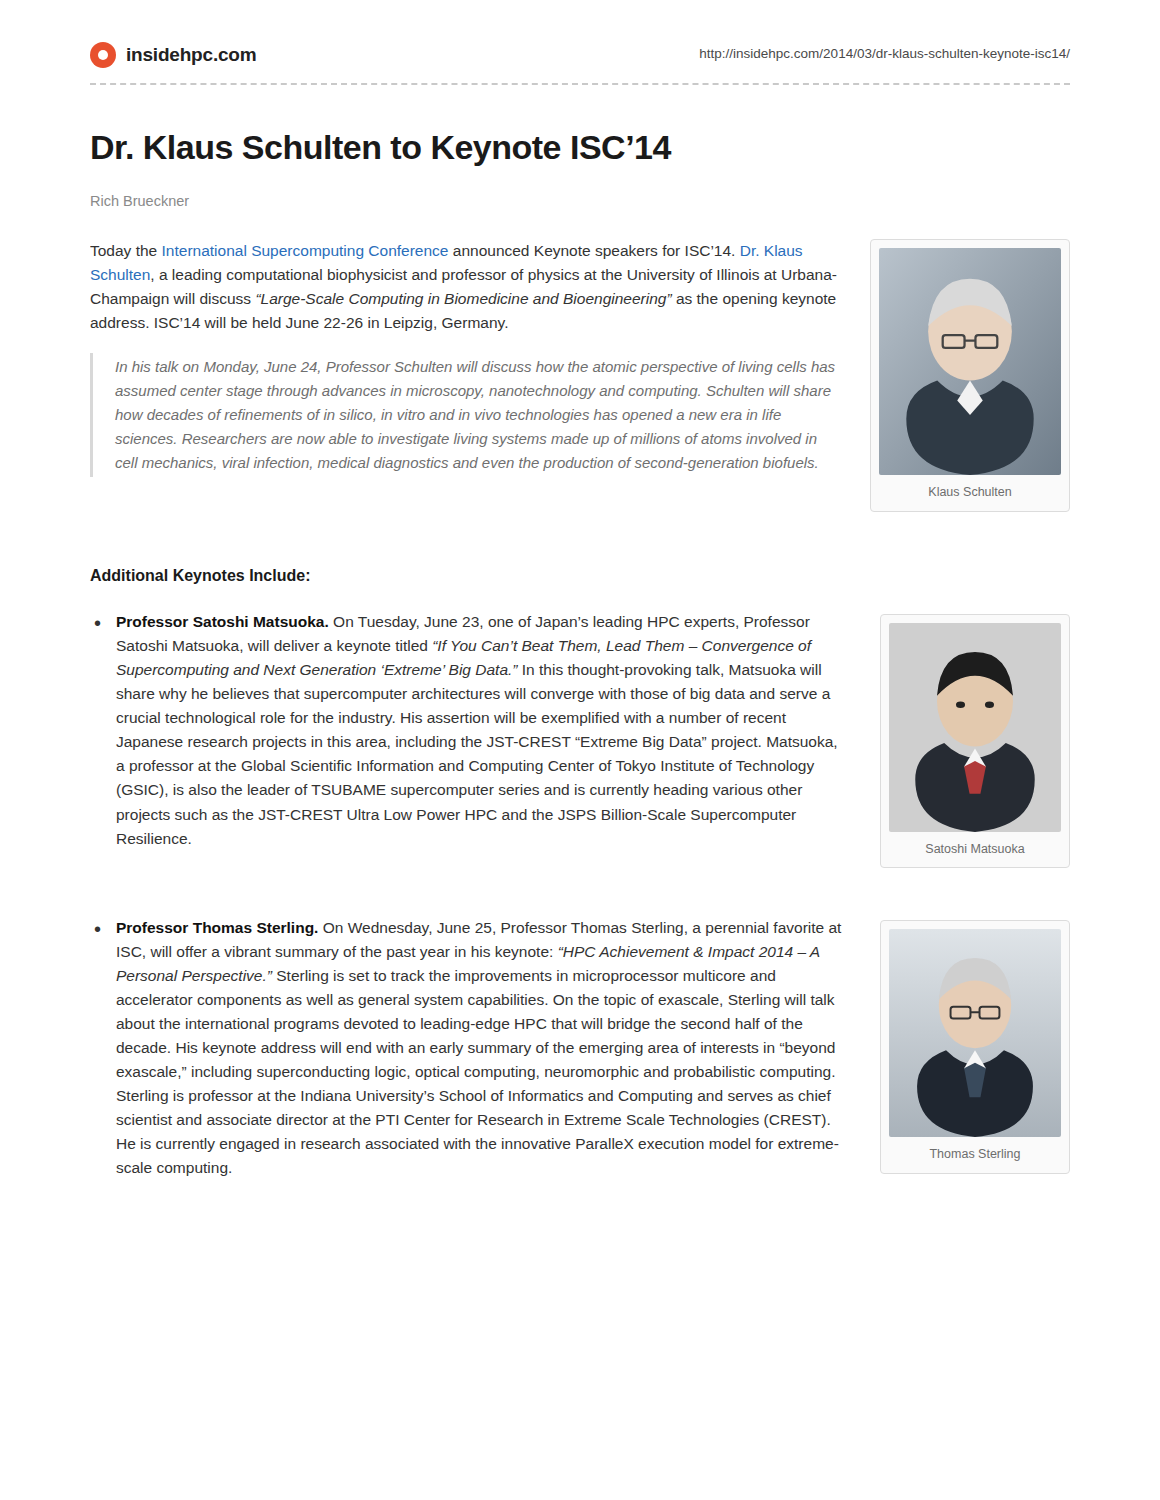insidehpc.com
http://insidehpc.com/2014/03/dr-klaus-schulten-keynote-isc14/
Dr. Klaus Schulten to Keynote ISC’14
Rich Brueckner
Klaus Schulten
Today the International Supercomputing Conference announced Keynote speakers for ISC’14. Dr. Klaus Schulten, a leading computational biophysicist and professor of physics at the University of Illinois at Urbana-Champaign will discuss “Large-Scale Computing in Biomedicine and Bioengineering” as the opening keynote address. ISC’14 will be held June 22-26 in Leipzig, Germany.
In his talk on Monday, June 24, Professor Schulten will discuss how the atomic perspective of living cells has assumed center stage through advances in microscopy, nanotechnology and computing. Schulten will share how decades of refinements of in silico, in vitro and in vivo technologies has opened a new era in life sciences. Researchers are now able to investigate living systems made up of millions of atoms involved in cell mechanics, viral infection, medical diagnostics and even the production of second-generation biofuels.
Additional Keynotes Include:
Satoshi Matsuoka
Professor Satoshi Matsuoka. On Tuesday, June 23, one of Japan’s leading HPC experts, Professor Satoshi Matsuoka, will deliver a keynote titled “If You Can’t Beat Them, Lead Them – Convergence of Supercomputing and Next Generation ‘Extreme’ Big Data.” In this thought-provoking talk, Matsuoka will share why he believes that supercomputer architectures will converge with those of big data and serve a crucial technological role for the industry. His assertion will be exemplified with a number of recent Japanese research projects in this area, including the JST-CREST “Extreme Big Data” project. Matsuoka, a professor at the Global Scientific Information and Computing Center of Tokyo Institute of Technology (GSIC), is also the leader of TSUBAME supercomputer series and is currently heading various other projects such as the JST-CREST Ultra Low Power HPC and the JSPS Billion-Scale Supercomputer Resilience.
Thomas Sterling
Professor Thomas Sterling. On Wednesday, June 25, Professor Thomas Sterling, a perennial favorite at ISC, will offer a vibrant summary of the past year in his keynote: “HPC Achievement & Impact 2014 – A Personal Perspective.” Sterling is set to track the improvements in microprocessor multicore and accelerator components as well as general system capabilities. On the topic of exascale, Sterling will talk about the international programs devoted to leading-edge HPC that will bridge the second half of the decade. His keynote address will end with an early summary of the emerging area of interests in “beyond exascale,” including superconducting logic, optical computing, neuromorphic and probabilistic computing. Sterling is professor at the Indiana University’s School of Informatics and Computing and serves as chief scientist and associate director at the PTI Center for Research in Extreme Scale Technologies (CREST). He is currently engaged in research associated with the innovative ParalleX execution model for extreme-scale computing.